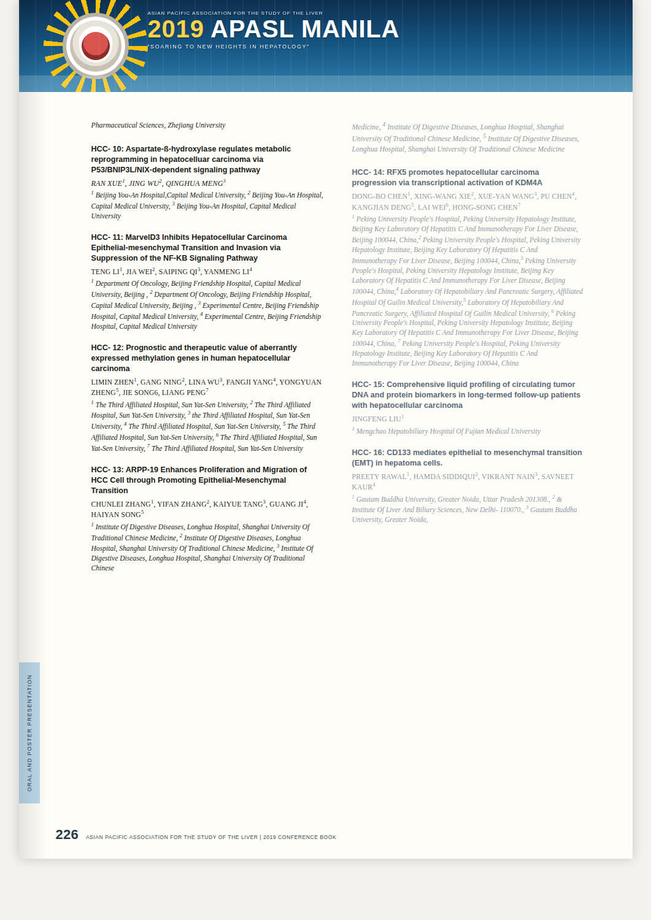Asian Pacific Association for the Study of the Liver
2019 APASL MANILA
“Soaring to New Heights in Hepatology”
Oral and Poster Presentation
Pharmaceutical Sciences, Zhejiang University
HCC- 10: Aspartate-ß-hydroxylase regulates metabolic reprogramming in hepatocelluar carcinoma via P53/BNIP3L/NIX-dependent signaling pathway
RAN XUE1, JING WU2, QINGHUA MENG3
1 Beijing You-An Hospital,Capital Medical University, 2 Beijing You-An Hospital, Capital Medical University, 3 Beijing You-An Hospital, Capital Medical University
HCC- 11: MarvelD3 Inhibits Hepatocellular Carcinoma Epithelial-mesenchymal Transition and Invasion via Suppression of the NF-KB Signaling Pathway
TENG LI1, JIA WEI2, SAIPING QI3, YANMENG LI4
1 Department Of Oncology, Beijing Friendship Hospital, Capital Medical University, Beijing , 2 Department Of Oncology, Beijing Friendship Hospital, Capital Medical University, Beijing , 3 Experimental Centre, Beijing Friendship Hospital, Capital Medical University, 4 Experimental Centre, Beijing Friendship Hospital, Capital Medical University
HCC- 12: Prognostic and therapeutic value of aberrantly expressed methylation genes in human hepatocellular carcinoma
LIMIN ZHEN1, GANG NING2, LINA WU3, FANGJI YANG4, YONGYUAN ZHENG5, JIE SONG6, LIANG PENG7
1 The Third Affiliated Hospital, Sun Yat-Sen University, 2 The Third Affiliated Hospital, Sun Yat-Sen University, 3 the Third Affiliated Hospital, Sun Yat-Sen University, 4 The Third Affiliated Hospital, Sun Yat-Sen University, 5 The Third Affiliated Hospital, Sun Yat-Sen University, 6 The Third Affiliated Hospital, Sun Yat-Sen University, 7 The Third Affiliated Hospital, Sun Yat-Sen University
HCC- 13: ARPP-19 Enhances Proliferation and Migration of HCC Cell through Promoting Epithelial-Mesenchymal Transition
CHUNLEI ZHANG1, YIFAN ZHANG2, KAIYUE TANG3, GUANG JI4, HAIYAN SONG5
1 Institute Of Digestive Diseases, Longhua Hospital, Shanghai University Of Traditional Chinese Medicine, 2 Institute Of Digestive Diseases, Longhua Hospital, Shanghai University Of Traditional Chinese Medicine, 3 Institute Of Digestive Diseases, Longhua Hospital, Shanghai University Of Traditional Chinese
Medicine, 4 Institute Of Digestive Diseases, Longhua Hospital, Shanghai University Of Traditional Chinese Medicine, 5 Institute Of Digestive Diseases, Longhua Hospital, Shanghai University Of Traditional Chinese Medicine
HCC- 14: RFX5 promotes hepatocellular carcinoma progression via transcriptional activation of KDM4A
DONG-BO CHEN1, XING-WANG XIE2, XUE-YAN WANG3, PU CHEN4, KANGJIAN DENG5, LAI WEI6, HONG-SONG CHEN7
1 Peking University People's Hospital, Peking University Hepatology Institute, Beijing Key Laboratory Of Hepatitis C And Immunotherapy For Liver Disease, Beijing 100044, China,2 Peking University People's Hospital, Peking University Hepatology Institute, Beijing Key Laboratory Of Hepatitis C And Immunotherapy For Liver Disease, Beijing 100044, China,3 Peking University People's Hospital, Peking University Hepatology Institute, Beijing Key Laboratory Of Hepatitis C And Immunotherapy For Liver Disease, Beijing 100044, China,4 Laboratory Of Hepatobiliary And Pancreatic Surgery, Affiliated Hospital Of Guilin Medical University,5 Laboratory Of Hepatobiliary And Pancreatic Surgery, Affiliated Hospital Of Guilin Medical University, 6 Peking University People's Hospital, Peking University Hepatology Institute, Beijing Key Laboratory Of Hepatitis C And Immunotherapy For Liver Disease, Beijing 100044, China, 7 Peking University People's Hospital, Peking University Hepatology Institute, Beijing Key Laboratory Of Hepatitis C And Immunotherapy For Liver Disease, Beijing 100044, China
HCC- 15: Comprehensive liquid profiling of circulating tumor DNA and protein biomarkers in long-termed follow-up patients with hepatocellular carcinoma
JINGFENG LIU1
1 Mengchao Hepatobiliary Hospital Of Fujian Medical University
HCC- 16: CD133 mediates epithelial to mesenchymal transition (EMT) in hepatoma cells.
PREETY RAWAL1, HAMDA SIDDIQUI2, VIKRANT NAIN3, SAVNEET KAUR4
1 Gautam Buddha University, Greater Noida, Uttar Pradesh 201308., 2 & Institute Of Liver And Biliary Sciences, New Delhi- 110070., 3 Gautam Buddha University, Greater Noida,
226
Asian Pacific Association for the Study of the Liver | 2019 Conference Book